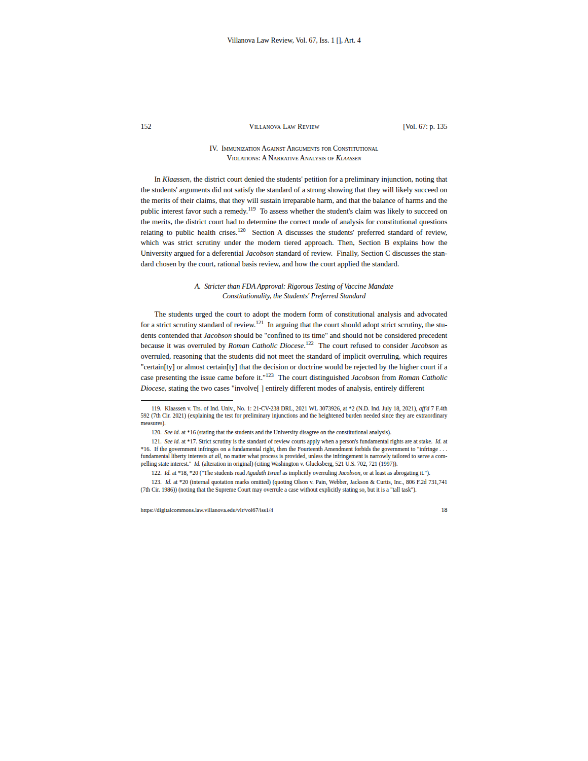Villanova Law Review, Vol. 67, Iss. 1 [], Art. 4
152
Villanova Law Review
[Vol. 67: p. 135
IV. Immunization Against Arguments for Constitutional
Violations: A Narrative Analysis of Klaassen
In Klaassen, the district court denied the students' petition for a preliminary injunction, noting that the students' arguments did not satisfy the standard of a strong showing that they will likely succeed on the merits of their claims, that they will sustain irreparable harm, and that the balance of harms and the public interest favor such a remedy.119 To assess whether the student's claim was likely to succeed on the merits, the district court had to determine the correct mode of analysis for constitutional questions relating to public health crises.120 Section A discusses the students' preferred standard of review, which was strict scrutiny under the modern tiered approach. Then, Section B explains how the University argued for a deferential Jacobson standard of review. Finally, Section C discusses the standard chosen by the court, rational basis review, and how the court applied the standard.
A. Stricter than FDA Approval: Rigorous Testing of Vaccine Mandate
Constitutionality, the Students' Preferred Standard
The students urged the court to adopt the modern form of constitutional analysis and advocated for a strict scrutiny standard of review.121 In arguing that the court should adopt strict scrutiny, the students contended that Jacobson should be "confined to its time" and should not be considered precedent because it was overruled by Roman Catholic Diocese.122 The court refused to consider Jacobson as overruled, reasoning that the students did not meet the standard of implicit overruling, which requires "certain[ty] or almost certain[ty] that the decision or doctrine would be rejected by the higher court if a case presenting the issue came before it."123 The court distinguished Jacobson from Roman Catholic Diocese, stating the two cases "involve[ ] entirely different modes of analysis, entirely different
119. Klaassen v. Trs. of Ind. Univ., No. 1: 21-CV-238 DRL, 2021 WL 3073926, at *2 (N.D. Ind. July 18, 2021), aff'd 7 F.4th 592 (7th Cir. 2021) (explaining the test for preliminary injunctions and the heightened burden needed since they are extraordinary measures).
120. See id. at *16 (stating that the students and the University disagree on the constitutional analysis).
121. See id. at *17. Strict scrutiny is the standard of review courts apply when a person's fundamental rights are at stake. Id. at *16. If the government infringes on a fundamental right, then the Fourteenth Amendment forbids the government to "infringe . . . fundamental liberty interests at all, no matter what process is provided, unless the infringement is narrowly tailored to serve a compelling state interest." Id. (alteration in original) (citing Washington v. Glucksberg, 521 U.S. 702, 721 (1997)).
122. Id. at *18, *20 ("The students read Agudath Israel as implicitly overruling Jacobson, or at least as abrogating it.").
123. Id. at *20 (internal quotation marks omitted) (quoting Olson v. Pain, Webber, Jackson & Curtis, Inc., 806 F.2d 731,741 (7th Cir. 1986)) (noting that the Supreme Court may overrule a case without explicitly stating so, but it is a "tall task").
https://digitalcommons.law.villanova.edu/vlr/vol67/iss1/4 18